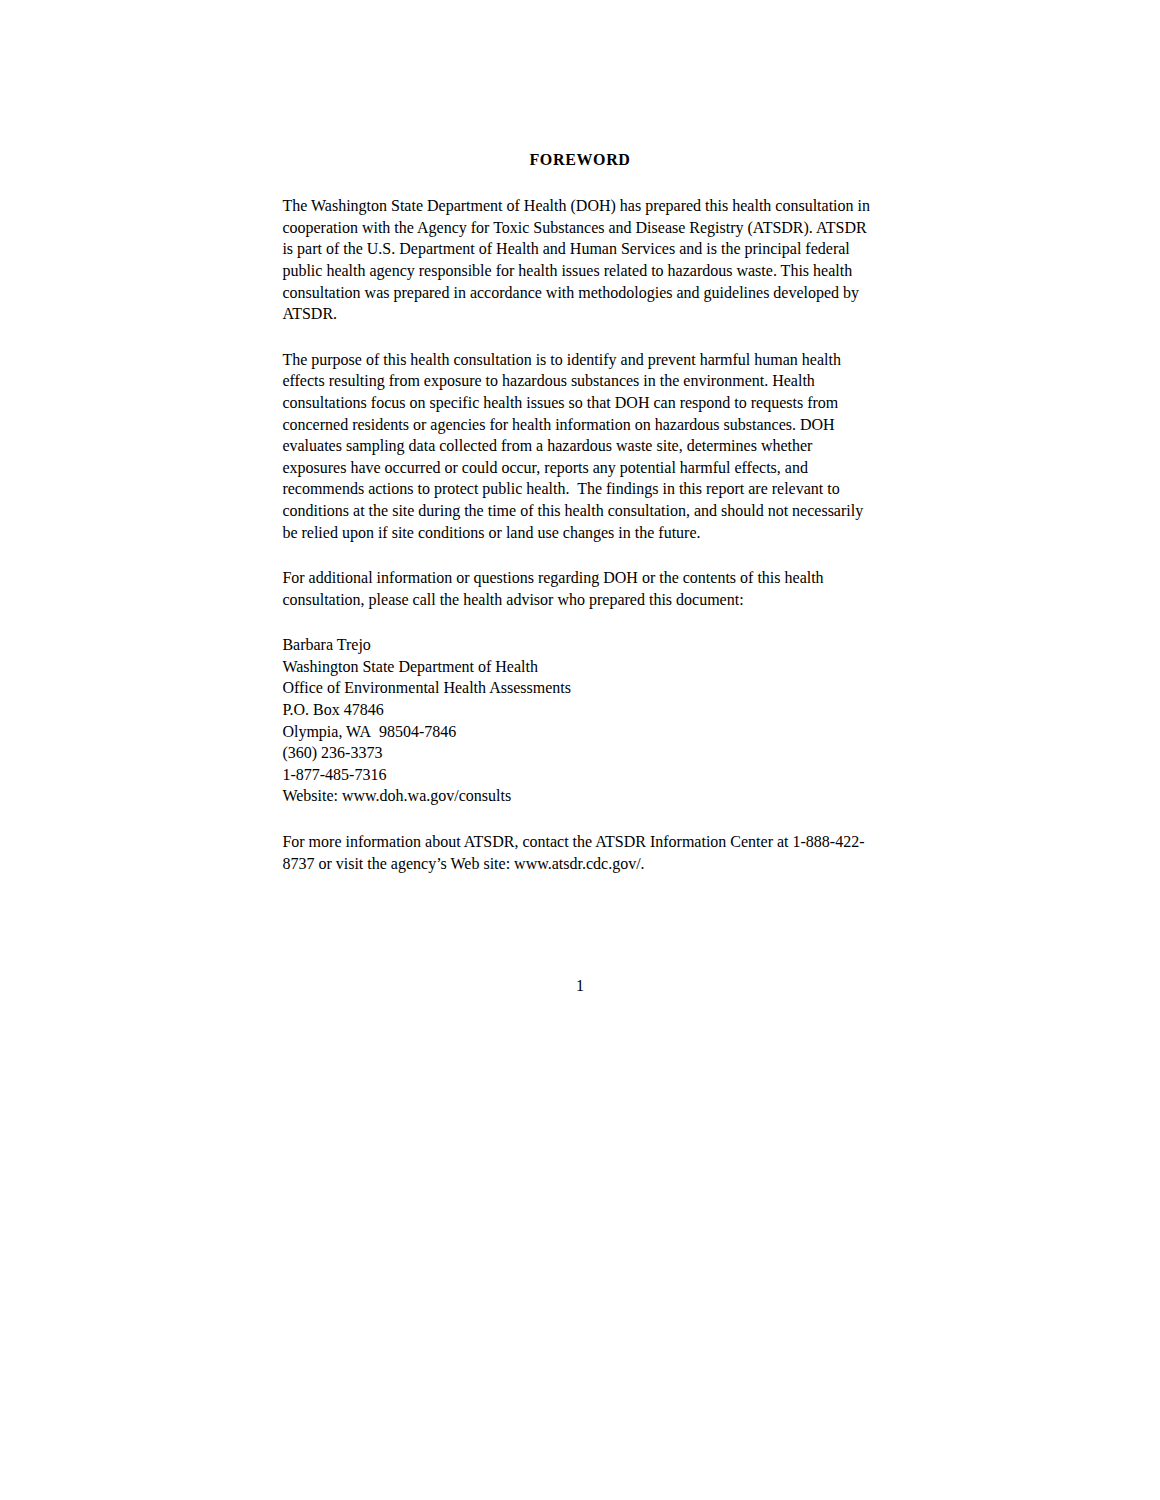FOREWORD
The Washington State Department of Health (DOH) has prepared this health consultation in cooperation with the Agency for Toxic Substances and Disease Registry (ATSDR). ATSDR is part of the U.S. Department of Health and Human Services and is the principal federal public health agency responsible for health issues related to hazardous waste. This health consultation was prepared in accordance with methodologies and guidelines developed by ATSDR.
The purpose of this health consultation is to identify and prevent harmful human health effects resulting from exposure to hazardous substances in the environment. Health consultations focus on specific health issues so that DOH can respond to requests from concerned residents or agencies for health information on hazardous substances. DOH evaluates sampling data collected from a hazardous waste site, determines whether exposures have occurred or could occur, reports any potential harmful effects, and recommends actions to protect public health. The findings in this report are relevant to conditions at the site during the time of this health consultation, and should not necessarily be relied upon if site conditions or land use changes in the future.
For additional information or questions regarding DOH or the contents of this health consultation, please call the health advisor who prepared this document:
Barbara Trejo Washington State Department of Health Office of Environmental Health Assessments P.O. Box 47846 Olympia, WA 98504-7846 (360) 236-3373 1-877-485-7316 Website: www.doh.wa.gov/consults
For more information about ATSDR, contact the ATSDR Information Center at 1-888-422-8737 or visit the agency’s Web site: www.atsdr.cdc.gov/.
1